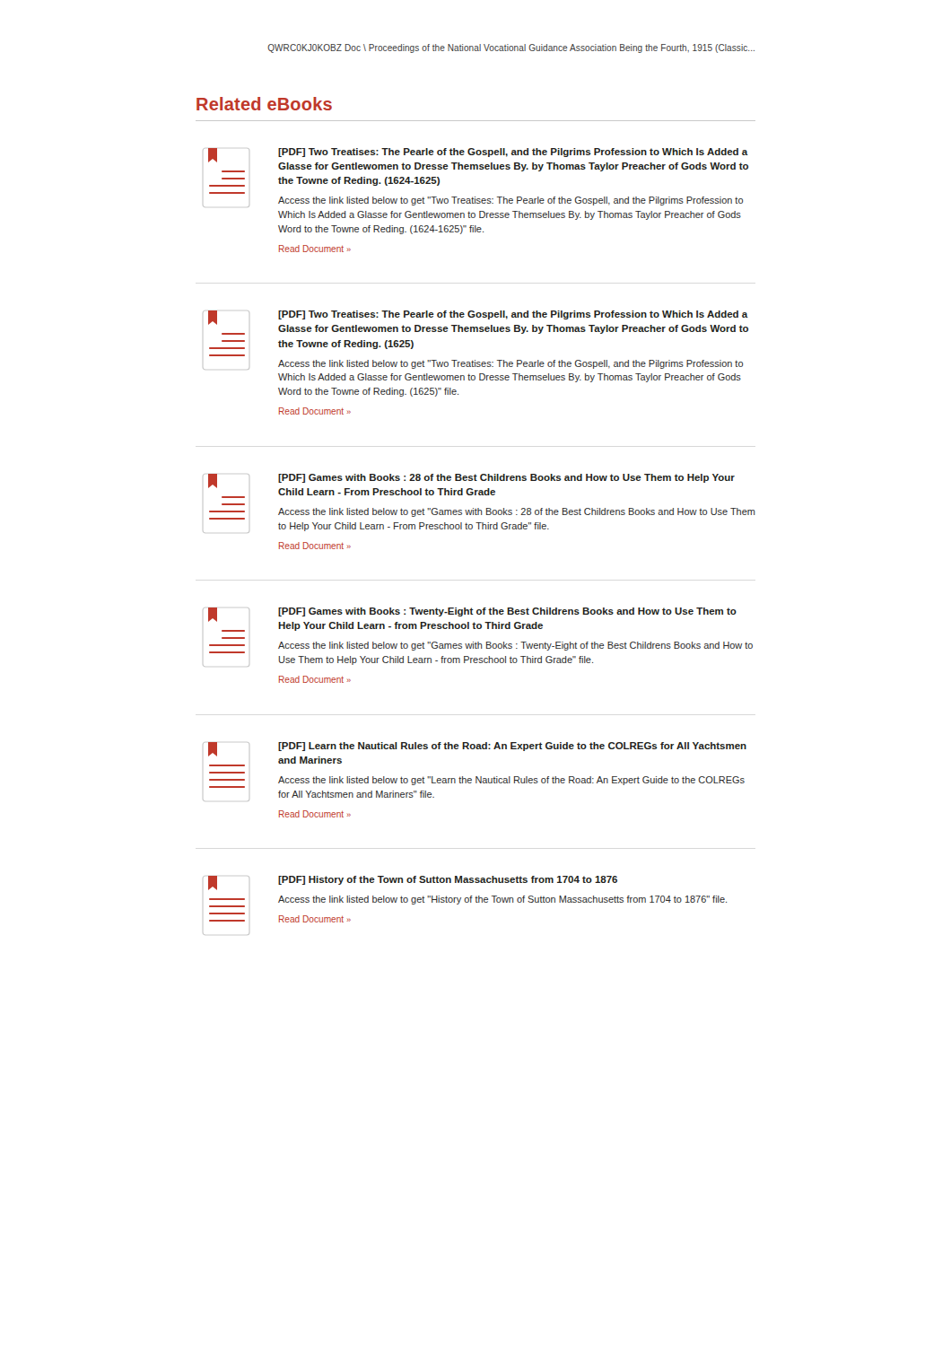QWRC0KJ0KOBZ Doc \ Proceedings of the National Vocational Guidance Association Being the Fourth, 1915 (Classic...
Related eBooks
[PDF] Two Treatises: The Pearle of the Gospell, and the Pilgrims Profession to Which Is Added a Glasse for Gentlewomen to Dresse Themselues By. by Thomas Taylor Preacher of Gods Word to the Towne of Reding. (1624-1625)
Access the link listed below to get "Two Treatises: The Pearle of the Gospell, and the Pilgrims Profession to Which Is Added a Glasse for Gentlewomen to Dresse Themselues By. by Thomas Taylor Preacher of Gods Word to the Towne of Reding. (1624-1625)" file.
Read Document »
[PDF] Two Treatises: The Pearle of the Gospell, and the Pilgrims Profession to Which Is Added a Glasse for Gentlewomen to Dresse Themselues By. by Thomas Taylor Preacher of Gods Word to the Towne of Reding. (1625)
Access the link listed below to get "Two Treatises: The Pearle of the Gospell, and the Pilgrims Profession to Which Is Added a Glasse for Gentlewomen to Dresse Themselues By. by Thomas Taylor Preacher of Gods Word to the Towne of Reding. (1625)" file.
Read Document »
[PDF] Games with Books : 28 of the Best Childrens Books and How to Use Them to Help Your Child Learn - From Preschool to Third Grade
Access the link listed below to get "Games with Books : 28 of the Best Childrens Books and How to Use Them to Help Your Child Learn - From Preschool to Third Grade" file.
Read Document »
[PDF] Games with Books : Twenty-Eight of the Best Childrens Books and How to Use Them to Help Your Child Learn - from Preschool to Third Grade
Access the link listed below to get "Games with Books : Twenty-Eight of the Best Childrens Books and How to Use Them to Help Your Child Learn - from Preschool to Third Grade" file.
Read Document »
[PDF] Learn the Nautical Rules of the Road: An Expert Guide to the COLREGs for All Yachtsmen and Mariners
Access the link listed below to get "Learn the Nautical Rules of the Road: An Expert Guide to the COLREGs for All Yachtsmen and Mariners" file.
Read Document »
[PDF] History of the Town of Sutton Massachusetts from 1704 to 1876
Access the link listed below to get "History of the Town of Sutton Massachusetts from 1704 to 1876" file.
Read Document »